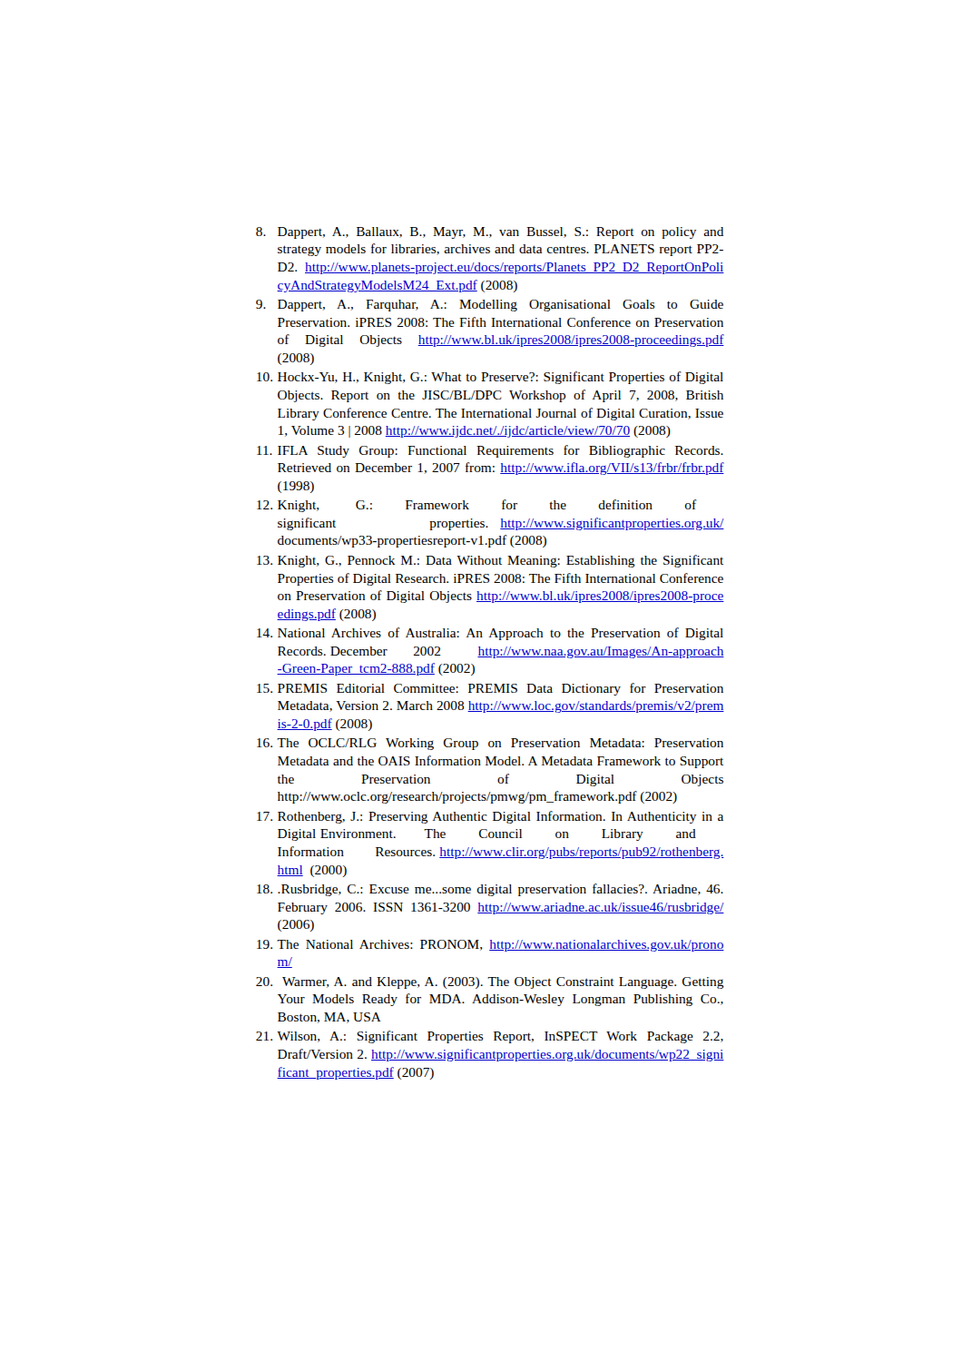8. Dappert, A., Ballaux, B., Mayr, M., van Bussel, S.: Report on policy and strategy models for libraries, archives and data centres. PLANETS report PP2-D2. http://www.planets-project.eu/docs/reports/Planets_PP2_D2_ReportOnPolicyAndStrategyModelsM24_Ext.pdf (2008)
9. Dappert, A., Farquhar, A.: Modelling Organisational Goals to Guide Preservation. iPRES 2008: The Fifth International Conference on Preservation of Digital Objects http://www.bl.uk/ipres2008/ipres2008-proceedings.pdf (2008)
10. Hockx-Yu, H., Knight, G.: What to Preserve?: Significant Properties of Digital Objects. Report on the JISC/BL/DPC Workshop of April 7, 2008, British Library Conference Centre. The International Journal of Digital Curation, Issue 1, Volume 3 | 2008 http://www.ijdc.net/./ijdc/article/view/70/70 (2008)
11. IFLA Study Group: Functional Requirements for Bibliographic Records. Retrieved on December 1, 2007 from: http://www.ifla.org/VII/s13/frbr/frbr.pdf (1998)
12. Knight, G.: Framework for the definition of significant properties. http://www.significantproperties.org.uk/ documents/wp33-propertiesreport-v1.pdf (2008)
13. Knight, G., Pennock M.: Data Without Meaning: Establishing the Significant Properties of Digital Research. iPRES 2008: The Fifth International Conference on Preservation of Digital Objects http://www.bl.uk/ipres2008/ipres2008-proceedings.pdf (2008)
14. National Archives of Australia: An Approach to the Preservation of Digital Records. December 2002 http://www.naa.gov.au/Images/An-approach-Green-Paper_tcm2-888.pdf (2002)
15. PREMIS Editorial Committee: PREMIS Data Dictionary for Preservation Metadata, Version 2. March 2008 http://www.loc.gov/standards/premis/v2/premis-2-0.pdf (2008)
16. The OCLC/RLG Working Group on Preservation Metadata: Preservation Metadata and the OAIS Information Model. A Metadata Framework to Support the Preservation of Digital Objects http://www.oclc.org/research/projects/pmwg/pm_framework.pdf (2002)
17. Rothenberg, J.: Preserving Authentic Digital Information. In Authenticity in a Digital Environment. The Council on Library and Information Resources. http://www.clir.org/pubs/reports/pub92/rothenberg.html (2000)
18. .Rusbridge, C.: Excuse me...some digital preservation fallacies?. Ariadne, 46. February 2006. ISSN 1361-3200 http://www.ariadne.ac.uk/issue46/rusbridge/ (2006)
19. The National Archives: PRONOM, http://www.nationalarchives.gov.uk/pronom/
20. Warmer, A. and Kleppe, A. (2003). The Object Constraint Language. Getting Your Models Ready for MDA. Addison-Wesley Longman Publishing Co., Boston, MA, USA
21. Wilson, A.: Significant Properties Report, InSPECT Work Package 2.2, Draft/Version 2. http://www.significantproperties.org.uk/documents/wp22_significant_properties.pdf (2007)